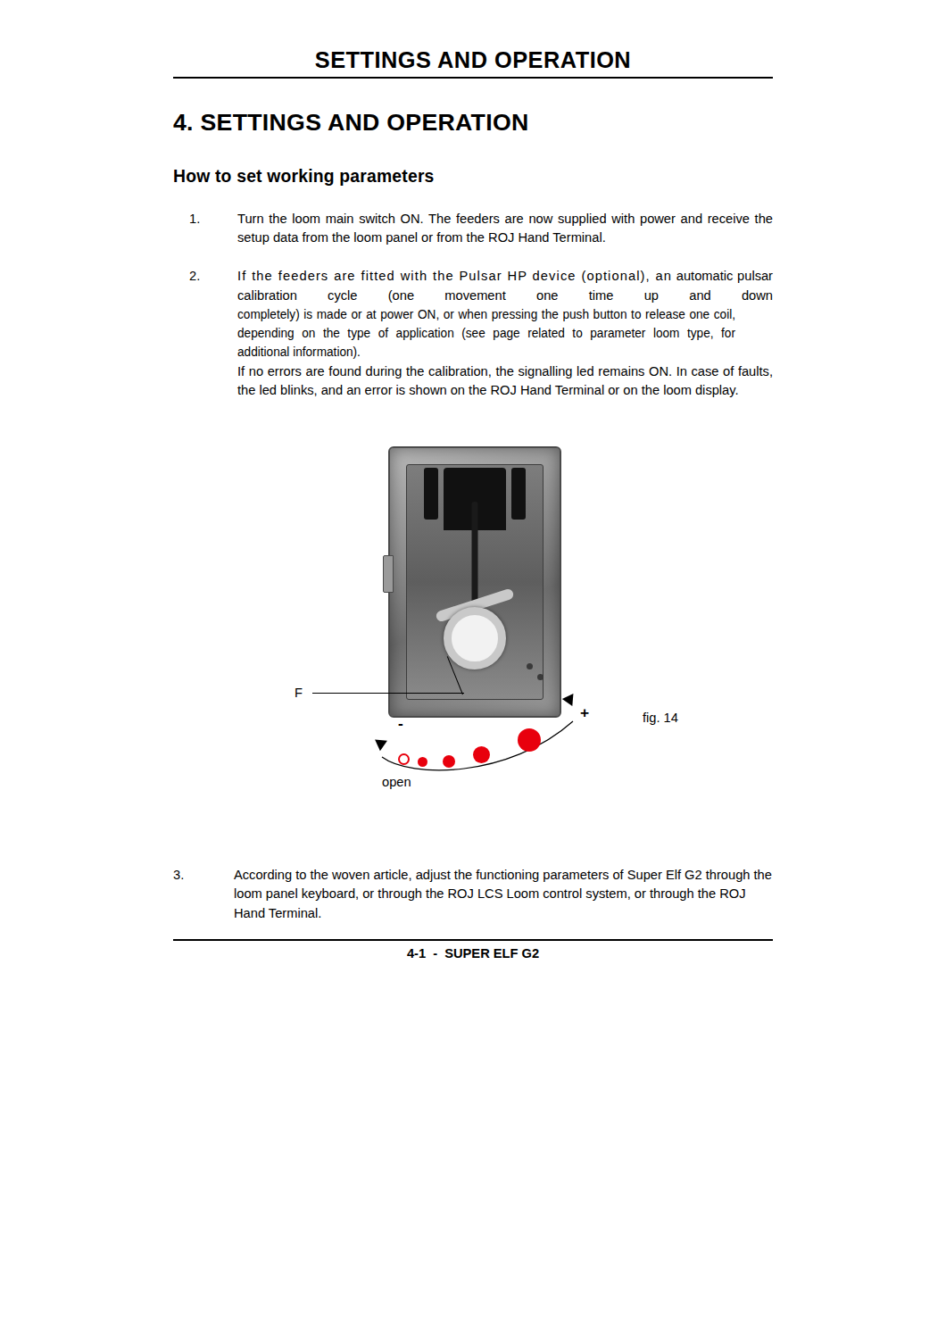SETTINGS AND OPERATION
4. SETTINGS AND OPERATION
How to set working parameters
1. Turn the loom main switch ON. The feeders are now supplied with power and receive the setup data from the loom panel or from the ROJ Hand Terminal.
2. If the feeders are fitted with the Pulsar HP device (optional), an automatic pulsar calibration cycle (one movement one time up and down completely) is made or at power ON, or when pressing the push button to release one coil, depending on the type of application (see page related to parameter loom type, for additional information). If no errors are found during the calibration, the signalling led remains ON. In case of faults, the led blinks, and an error is shown on the ROJ Hand Terminal or on the loom display.
F
-
+
open
fig. 14
3. According to the woven article, adjust the functioning parameters of Super Elf G2 through the loom panel keyboard, or through the ROJ LCS Loom control system, or through the ROJ Hand Terminal.
4-1 - SUPER ELF G2